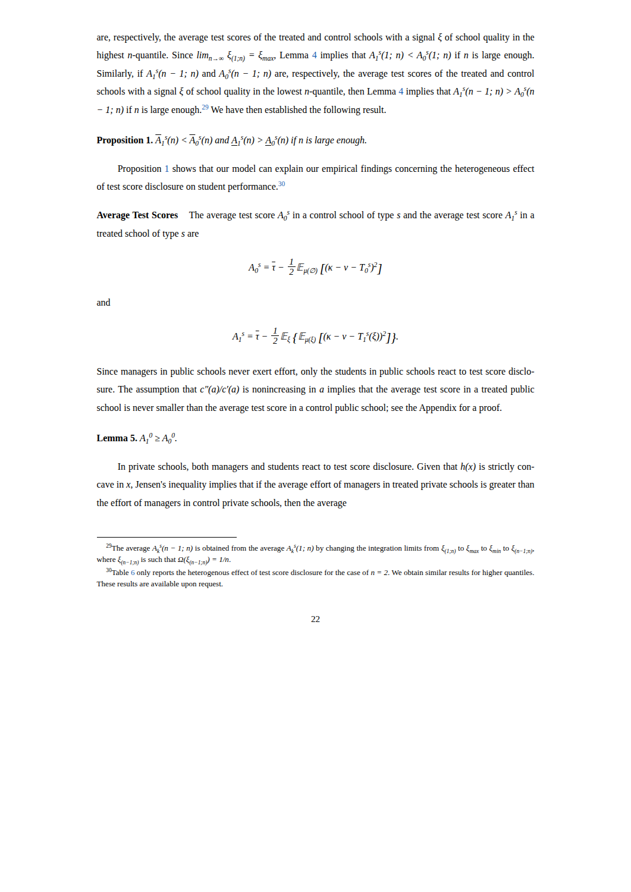are, respectively, the average test scores of the treated and control schools with a signal ξ of school quality in the highest n-quantile. Since limn→∞ ξ(1;n) = ξmax, Lemma 4 implies that A1s(1; n) < A0s(1; n) if n is large enough. Similarly, if A1s(n − 1; n) and A0s(n − 1; n) are, respectively, the average test scores of the treated and control schools with a signal ξ of school quality in the lowest n-quantile, then Lemma 4 implies that A1s(n − 1; n) > A0s(n − 1; n) if n is large enough.29 We have then established the following result.
Proposition 1. A1s(n) < A0s(n) and A1s(n) > A0s(n) if n is large enough.
Proposition 1 shows that our model can explain our empirical findings concerning the heterogeneous effect of test score disclosure on student performance.30
Average Test Scores The average test score A0s in a control school of type s and the average test score A1s in a treated school of type s are
A0s = τ − 12 𝔼μ(∅) [(κ − v − T0s)2]
and
A1s = τ − 12 𝔼ξ {𝔼μ(ξ) [(κ − v − T1s(ξ))2]}.
Since managers in public schools never exert effort, only the students in public schools react to test score disclosure. The assumption that c″(a)/c′(a) is nonincreasing in a implies that the average test score in a treated public school is never smaller than the average test score in a control public school; see the Appendix for a proof.
Lemma 5. A10 ≥ A00.
In private schools, both managers and students react to test score disclosure. Given that h(x) is strictly concave in x, Jensen's inequality implies that if the average effort of managers in treated private schools is greater than the effort of managers in control private schools, then the average
29The average Aks(n − 1; n) is obtained from the average Aks(1; n) by changing the integration limits from ξ(1;n) to ξmax to ξmin to ξ(n−1;n), where ξ(n−1;n) is such that Ω(ξ(n−1;n)) = 1/n.
30Table 6 only reports the heterogenous effect of test score disclosure for the case of n = 2. We obtain similar results for higher quantiles. These results are available upon request.
22